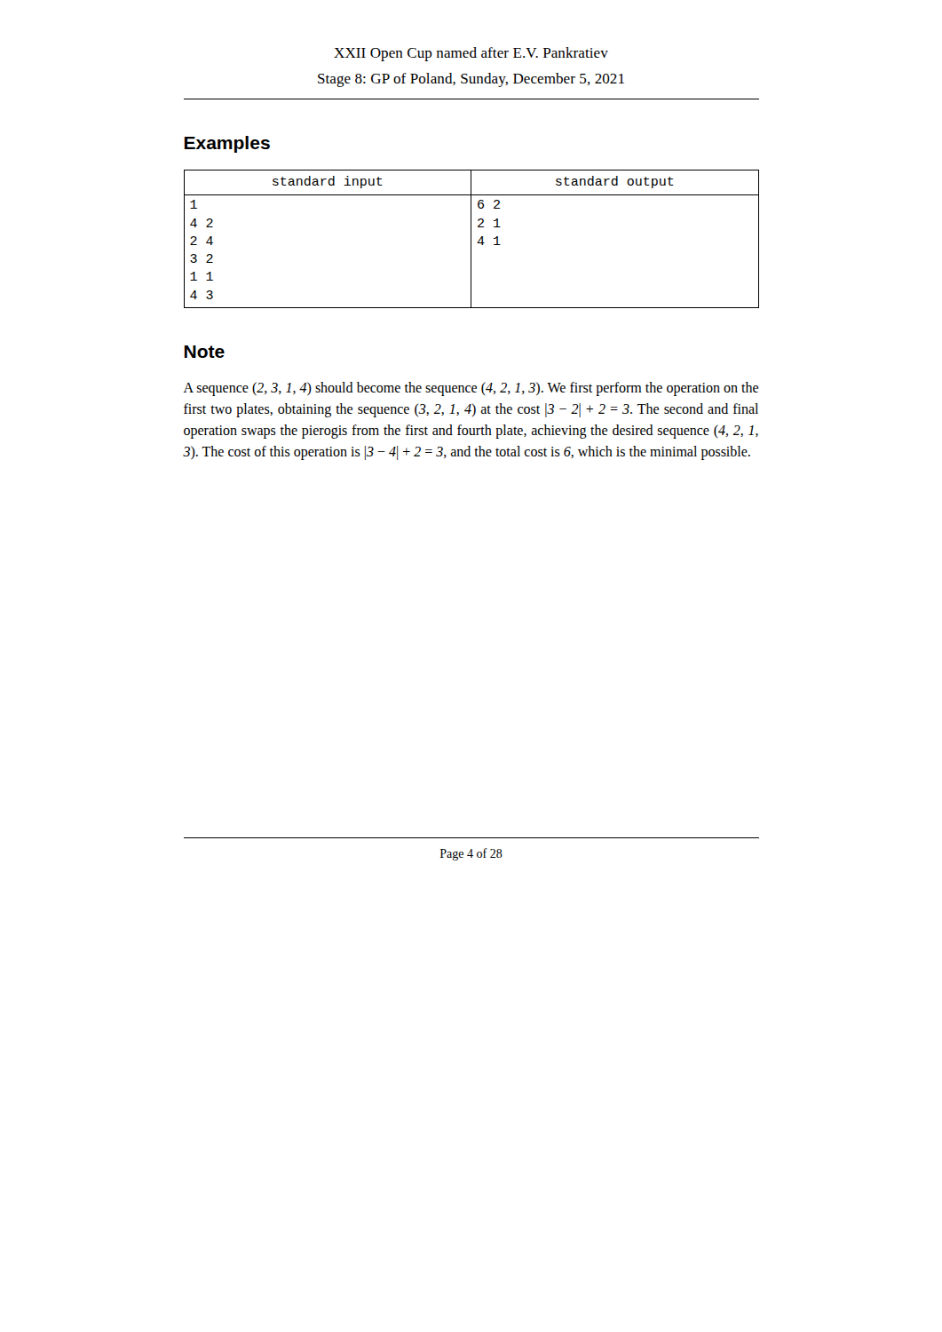XXII Open Cup named after E.V. Pankratiev Stage 8: GP of Poland, Sunday, December 5, 2021
Examples
| standard input | standard output |
| --- | --- |
| 1 4 2 2 4 3 2 1 1 4 3 | 6 2 2 1 4 1 |
Note
A sequence (2, 3, 1, 4) should become the sequence (4, 2, 1, 3). We first perform the operation on the first two plates, obtaining the sequence (3, 2, 1, 4) at the cost |3 − 2| + 2 = 3. The second and final operation swaps the pierogis from the first and fourth plate, achieving the desired sequence (4, 2, 1, 3). The cost of this operation is |3 − 4| + 2 = 3, and the total cost is 6, which is the minimal possible.
Page 4 of 28